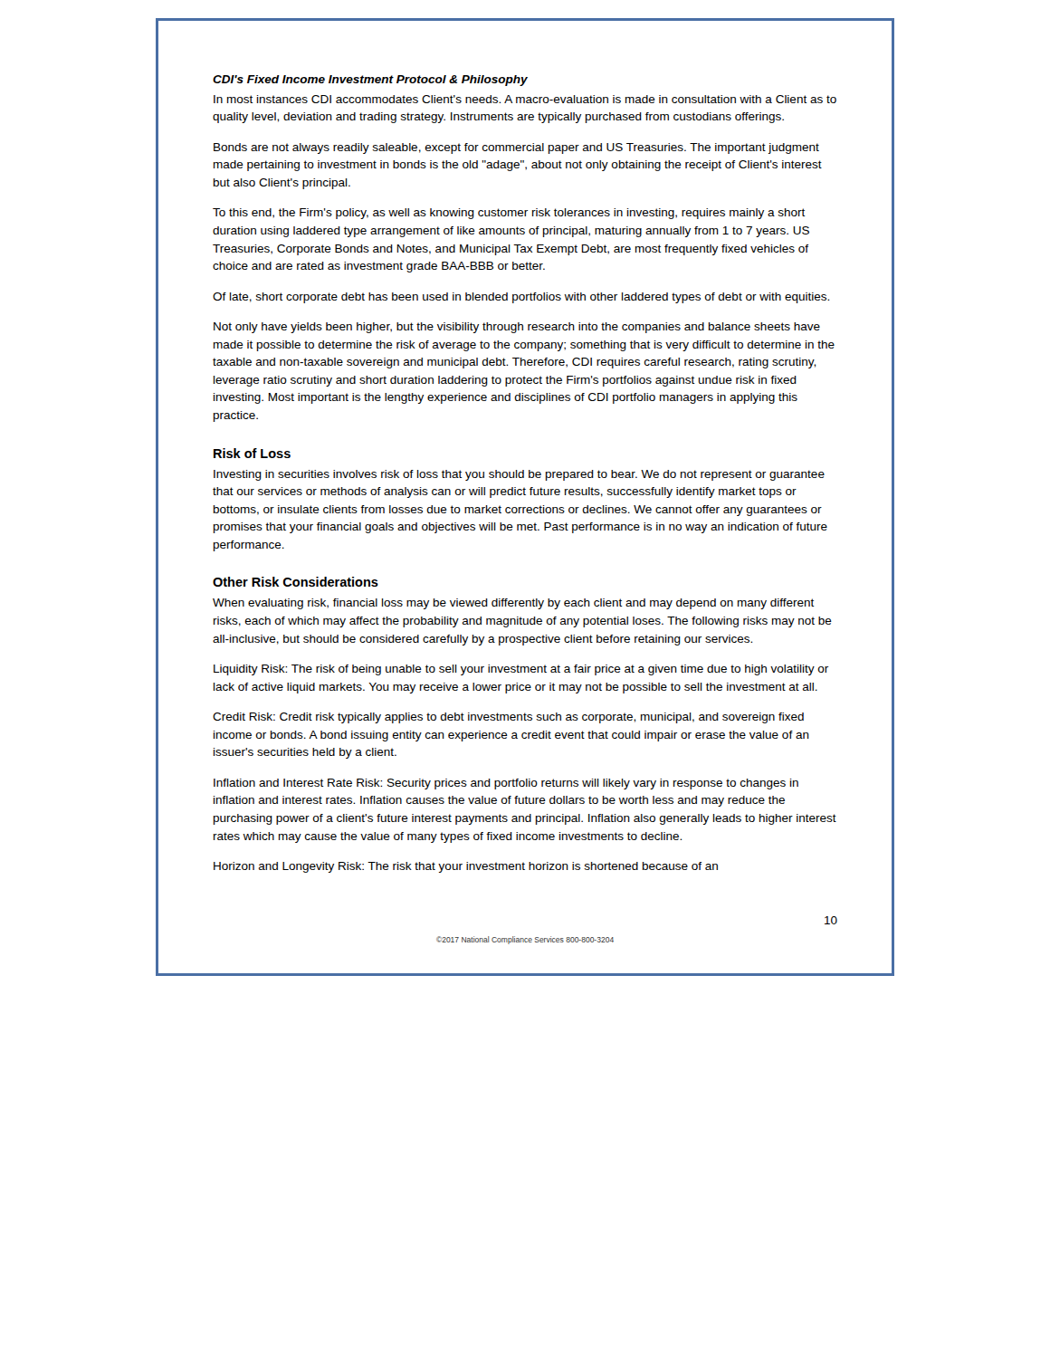CDI's Fixed Income Investment Protocol & Philosophy
In most instances CDI accommodates Client's needs. A macro-evaluation is made in consultation with a Client as to quality level, deviation and trading strategy. Instruments are typically purchased from custodians offerings.
Bonds are not always readily saleable, except for commercial paper and US Treasuries. The important judgment made pertaining to investment in bonds is the old "adage", about not only obtaining the receipt of Client's interest but also Client's principal.
To this end, the Firm's policy, as well as knowing customer risk tolerances in investing, requires mainly a short duration using laddered type arrangement of like amounts of principal, maturing annually from 1 to 7 years. US Treasuries, Corporate Bonds and Notes, and Municipal Tax Exempt Debt, are most frequently fixed vehicles of choice and are rated as investment grade BAA-BBB or better.
Of late, short corporate debt has been used in blended portfolios with other laddered types of debt or with equities.
Not only have yields been higher, but the visibility through research into the companies and balance sheets have made it possible to determine the risk of average to the company; something that is very difficult to determine in the taxable and non-taxable sovereign and municipal debt. Therefore, CDI requires careful research, rating scrutiny, leverage ratio scrutiny and short duration laddering to protect the Firm's portfolios against undue risk in fixed investing. Most important is the lengthy experience and disciplines of CDI portfolio managers in applying this practice.
Risk of Loss
Investing in securities involves risk of loss that you should be prepared to bear. We do not represent or guarantee that our services or methods of analysis can or will predict future results, successfully identify market tops or bottoms, or insulate clients from losses due to market corrections or declines. We cannot offer any guarantees or promises that your financial goals and objectives will be met. Past performance is in no way an indication of future performance.
Other Risk Considerations
When evaluating risk, financial loss may be viewed differently by each client and may depend on many different risks, each of which may affect the probability and magnitude of any potential loses. The following risks may not be all-inclusive, but should be considered carefully by a prospective client before retaining our services.
Liquidity Risk: The risk of being unable to sell your investment at a fair price at a given time due to high volatility or lack of active liquid markets. You may receive a lower price or it may not be possible to sell the investment at all.
Credit Risk: Credit risk typically applies to debt investments such as corporate, municipal, and sovereign fixed income or bonds. A bond issuing entity can experience a credit event that could impair or erase the value of an issuer's securities held by a client.
Inflation and Interest Rate Risk: Security prices and portfolio returns will likely vary in response to changes in inflation and interest rates. Inflation causes the value of future dollars to be worth less and may reduce the purchasing power of a client's future interest payments and principal. Inflation also generally leads to higher interest rates which may cause the value of many types of fixed income investments to decline.
Horizon and Longevity Risk: The risk that your investment horizon is shortened because of an
10
©2017 National Compliance Services 800-800-3204